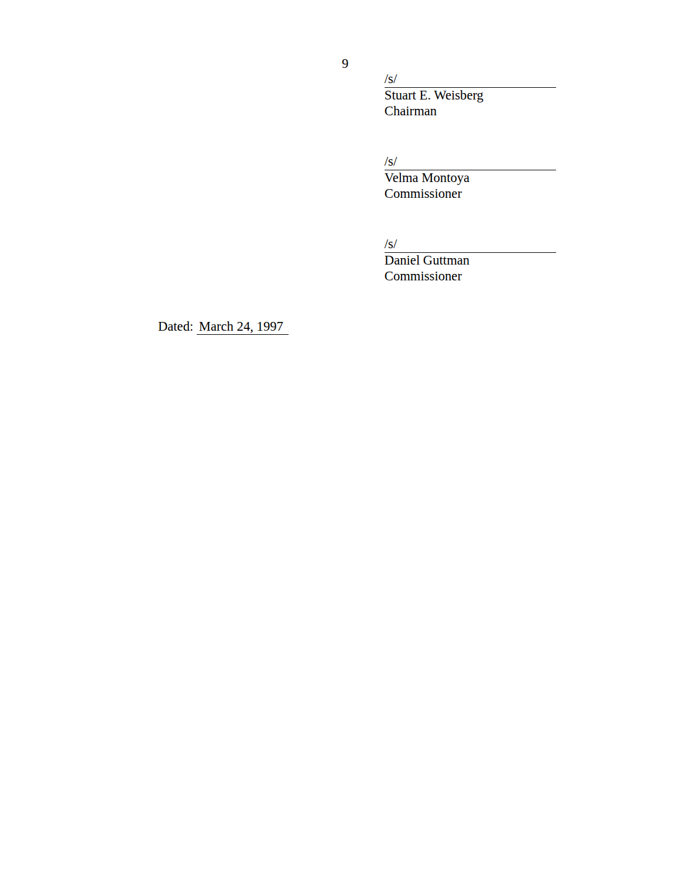9
/s/
Stuart E. Weisberg
Chairman
/s/
Velma Montoya
Commissioner
/s/
Daniel Guttman
Commissioner
Dated: March 24, 1997